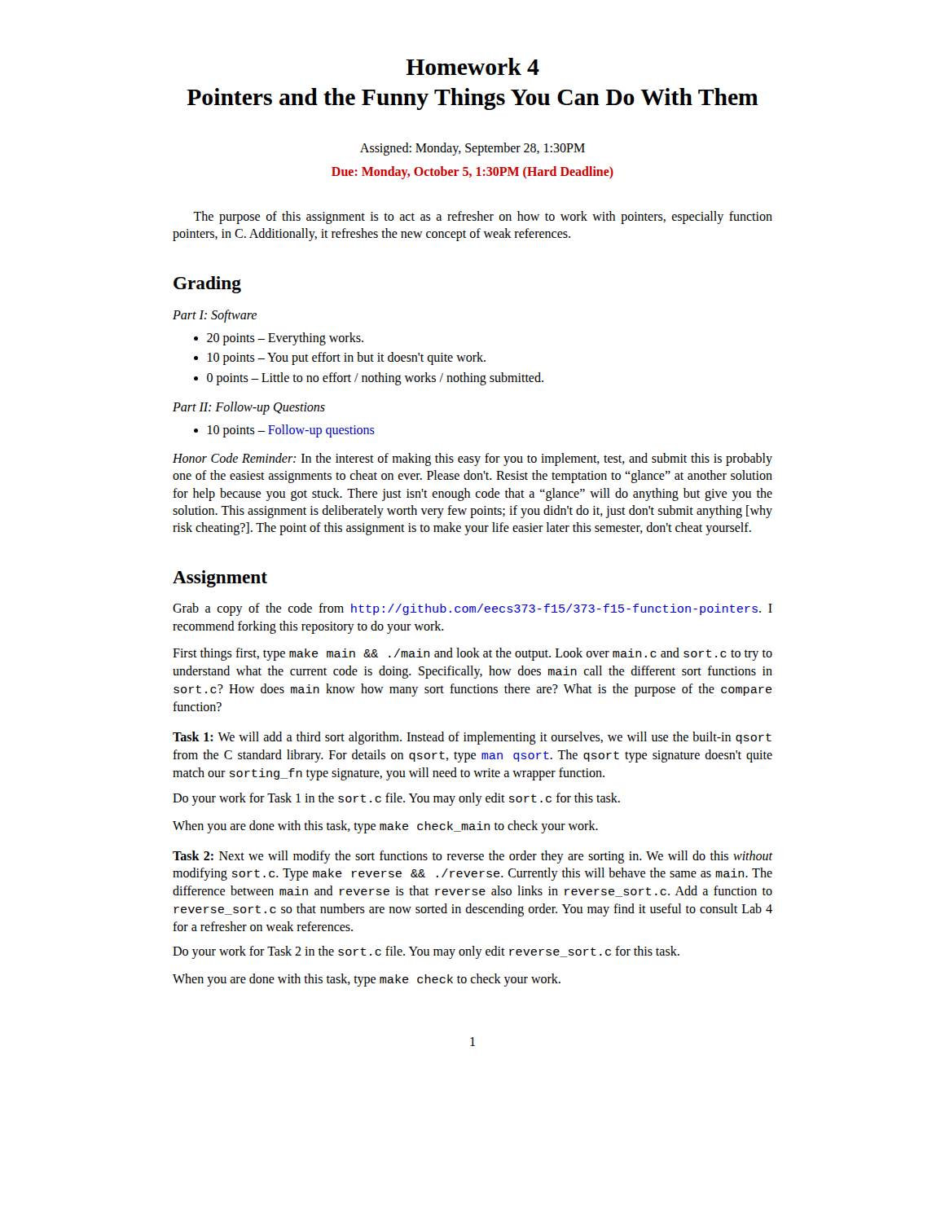Homework 4
Pointers and the Funny Things You Can Do With Them
Assigned: Monday, September 28, 1:30PM
Due: Monday, October 5, 1:30PM (Hard Deadline)
The purpose of this assignment is to act as a refresher on how to work with pointers, especially function pointers, in C. Additionally, it refreshes the new concept of weak references.
Grading
Part I: Software
20 points – Everything works.
10 points – You put effort in but it doesn't quite work.
0 points – Little to no effort / nothing works / nothing submitted.
Part II: Follow-up Questions
10 points – Follow-up questions
Honor Code Reminder: In the interest of making this easy for you to implement, test, and submit this is probably one of the easiest assignments to cheat on ever. Please don't. Resist the temptation to “glance” at another solution for help because you got stuck. There just isn't enough code that a “glance” will do anything but give you the solution. This assignment is deliberately worth very few points; if you didn't do it, just don't submit anything [why risk cheating?]. The point of this assignment is to make your life easier later this semester, don't cheat yourself.
Assignment
Grab a copy of the code from http://github.com/eecs373-f15/373-f15-function-pointers. I recommend forking this repository to do your work.
First things first, type make main && ./main and look at the output. Look over main.c and sort.c to try to understand what the current code is doing. Specifically, how does main call the different sort functions in sort.c? How does main know how many sort functions there are? What is the purpose of the compare function?
Task 1: We will add a third sort algorithm. Instead of implementing it ourselves, we will use the built-in qsort from the C standard library. For details on qsort, type man qsort. The qsort type signature doesn't quite match our sorting_fn type signature, you will need to write a wrapper function.
Do your work for Task 1 in the sort.c file. You may only edit sort.c for this task.
When you are done with this task, type make check_main to check your work.
Task 2: Next we will modify the sort functions to reverse the order they are sorting in. We will do this without modifying sort.c. Type make reverse && ./reverse. Currently this will behave the same as main. The difference between main and reverse is that reverse also links in reverse_sort.c. Add a function to reverse_sort.c so that numbers are now sorted in descending order. You may find it useful to consult Lab 4 for a refresher on weak references.
Do your work for Task 2 in the sort.c file. You may only edit reverse_sort.c for this task.
When you are done with this task, type make check to check your work.
1